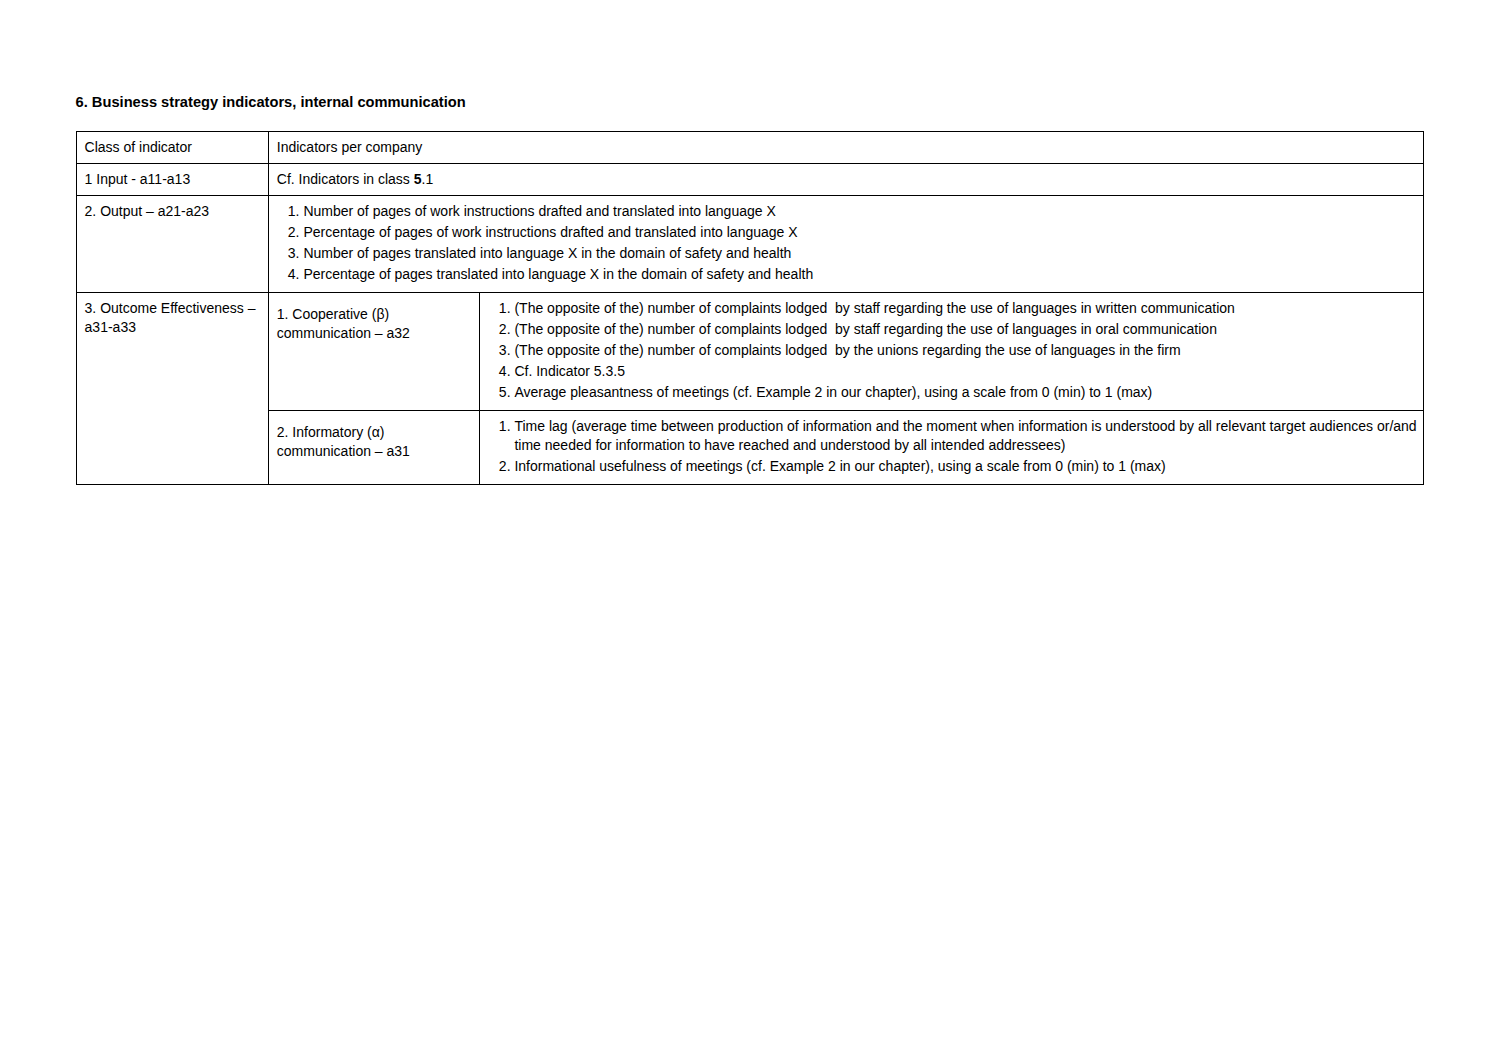6. Business strategy indicators, internal communication
| Class of indicator | Indicators per company |
| 1 Input - a11-a13 | Cf. Indicators in class 5 .1 |
| 2. Output – a21-a23 | Number of pages of work instructions drafted and translated into language X Percentage of pages of work instructions drafted and translated into language X Number of pages translated into language X in the domain of safety and health Percentage of pages translated into language X in the domain of safety and health |
| 3. Outcome Effectiveness – a31-a33 | / 1. Cooperative (β) communication – a32 / (The opposite of the) number of complaints lodged by staff regarding the use of languages in written communication (The opposite of the) number of complaints lodged by staff regarding the use of languages in oral communication (The opposite of the) number of complaints lodged by the unions regarding the use of languages in the firm Cf. Indicator 5.3.5 Average pleasantness of meetings (cf. Example 2 in our chapter), using a scale from 0 (min) to 1 (max) / / 2. Informatory (α) communication – a31 / Time lag (average time between production of information and the moment when information is understood by all relevant target audiences or/and time needed for information to have reached and understood by all intended addressees) Informational usefulness of meetings (cf. Example 2 in our chapter), using a scale from 0 (min) to 1 (max) / |